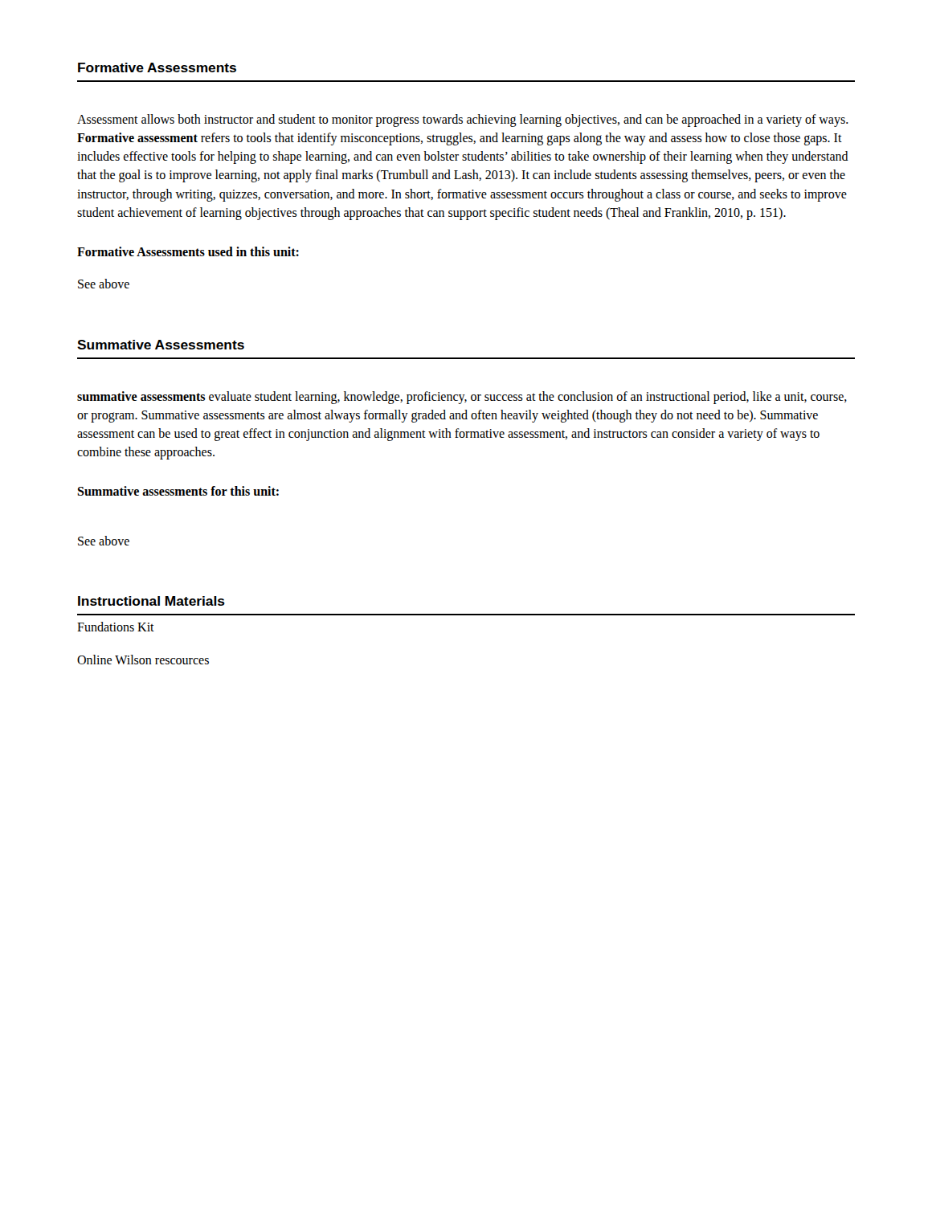Formative Assessments
Assessment allows both instructor and student to monitor progress towards achieving learning objectives, and can be approached in a variety of ways. Formative assessment refers to tools that identify misconceptions, struggles, and learning gaps along the way and assess how to close those gaps. It includes effective tools for helping to shape learning, and can even bolster students’ abilities to take ownership of their learning when they understand that the goal is to improve learning, not apply final marks (Trumbull and Lash, 2013). It can include students assessing themselves, peers, or even the instructor, through writing, quizzes, conversation, and more. In short, formative assessment occurs throughout a class or course, and seeks to improve student achievement of learning objectives through approaches that can support specific student needs (Theal and Franklin, 2010, p. 151).
Formative Assessments used in this unit:
See above
Summative Assessments
summative assessments evaluate student learning, knowledge, proficiency, or success at the conclusion of an instructional period, like a unit, course, or program. Summative assessments are almost always formally graded and often heavily weighted (though they do not need to be). Summative assessment can be used to great effect in conjunction and alignment with formative assessment, and instructors can consider a variety of ways to combine these approaches.
Summative assessments for this unit:
See above
Instructional Materials
Fundations Kit
Online Wilson rescources